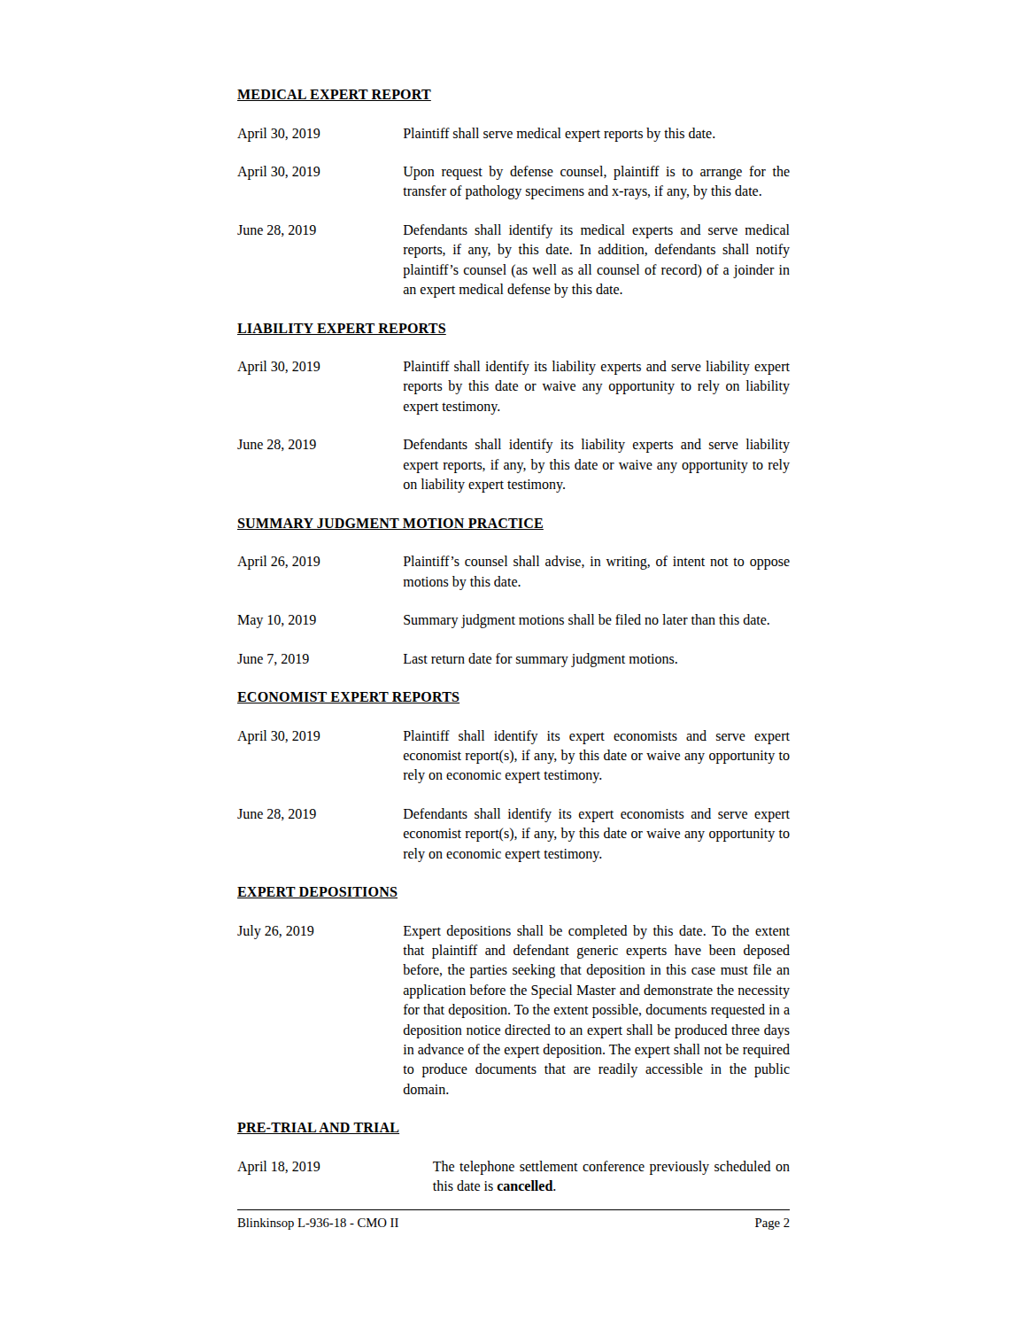MEDICAL EXPERT REPORT
April 30, 2019
Plaintiff shall serve medical expert reports by this date.
April 30, 2019
Upon request by defense counsel, plaintiff is to arrange for the transfer of pathology specimens and x-rays, if any, by this date.
June 28, 2019
Defendants shall identify its medical experts and serve medical reports, if any, by this date. In addition, defendants shall notify plaintiff’s counsel (as well as all counsel of record) of a joinder in an expert medical defense by this date.
LIABILITY EXPERT REPORTS
April 30, 2019
Plaintiff shall identify its liability experts and serve liability expert reports by this date or waive any opportunity to rely on liability expert testimony.
June 28, 2019
Defendants shall identify its liability experts and serve liability expert reports, if any, by this date or waive any opportunity to rely on liability expert testimony.
SUMMARY JUDGMENT MOTION PRACTICE
April 26, 2019
Plaintiff’s counsel shall advise, in writing, of intent not to oppose motions by this date.
May 10, 2019
Summary judgment motions shall be filed no later than this date.
June 7, 2019
Last return date for summary judgment motions.
ECONOMIST EXPERT REPORTS
April 30, 2019
Plaintiff shall identify its expert economists and serve expert economist report(s), if any, by this date or waive any opportunity to rely on economic expert testimony.
June 28, 2019
Defendants shall identify its expert economists and serve expert economist report(s), if any, by this date or waive any opportunity to rely on economic expert testimony.
EXPERT DEPOSITIONS
July 26, 2019
Expert depositions shall be completed by this date. To the extent that plaintiff and defendant generic experts have been deposed before, the parties seeking that deposition in this case must file an application before the Special Master and demonstrate the necessity for that deposition. To the extent possible, documents requested in a deposition notice directed to an expert shall be produced three days in advance of the expert deposition. The expert shall not be required to produce documents that are readily accessible in the public domain.
PRE-TRIAL AND TRIAL
April 18, 2019
The telephone settlement conference previously scheduled on this date is cancelled.
Blinkinsop L-936-18 - CMO II Page 2